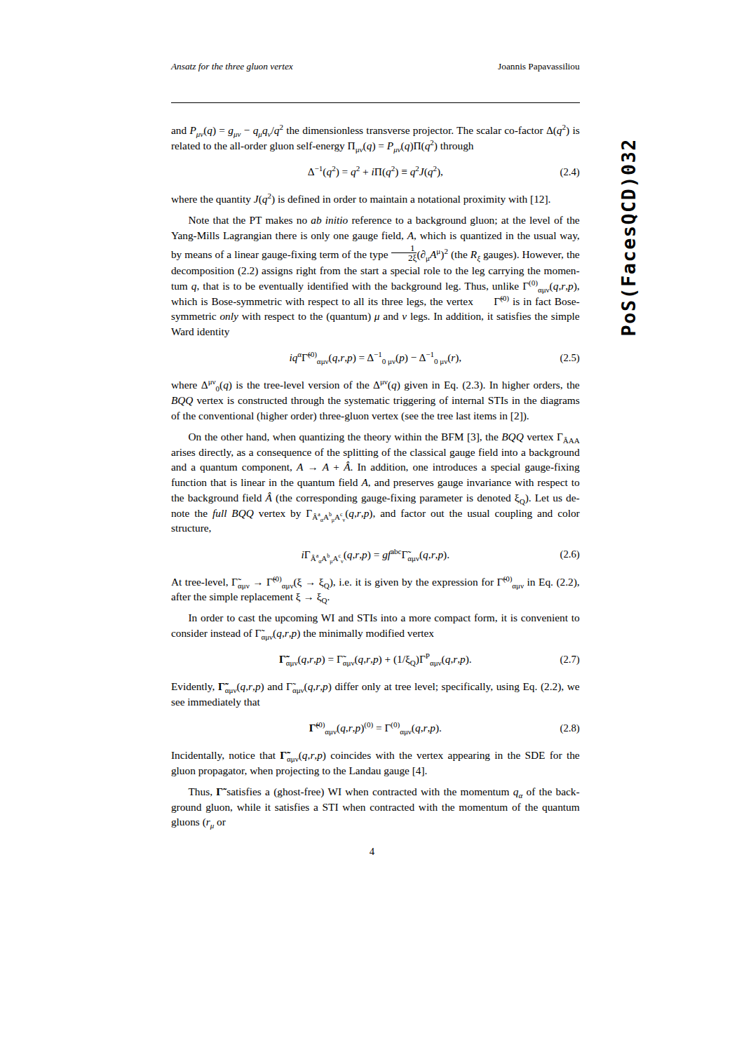Ansatz for the three gluon vertex
Joannis Papavassiliou
PoS(FacesQCD)032
and Pμν(q) = gμν − qμqν/q2 the dimensionless transverse projector. The scalar co-factor Δ(q2) is related to the all-order gluon self-energy Πμν(q) = Pμν(q)Π(q2) through
Δ−1(q2) = q2 + i Π(q2) ≡ q2J(q2), (2.4)
where the quantity J(q2) is defined in order to maintain a notational proximity with [12].
Note that the PT makes no ab initio reference to a background gluon; at the level of the Yang-Mills Lagrangian there is only one gauge field, A, which is quantized in the usual way, by means of a linear gauge-fixing term of the type 12ξ(∂μAμ)2 (the Rξ gauges). However, the decomposition (2.2) assigns right from the start a special role to the leg carrying the momentum q, that is to be eventually identified with the background leg. Thus, unlike Γ(0)αμν(q,r,p), which is Bose-symmetric with respect to all its three legs, the vertex Γ̃(0) is in fact Bose-symmetric only with respect to the (quantum) μ and ν legs. In addition, it satisfies the simple Ward identity
iqαΓ̃(0)αμν(q,r,p) = Δ−10 μν(p) − Δ−10 μν(r), (2.5)
where Δμν0(q) is the tree-level version of the Δμν(q) given in Eq. (2.3). In higher orders, the BQQ vertex is constructed through the systematic triggering of internal STIs in the diagrams of the conventional (higher order) three-gluon vertex (see the tree last items in [2]).
On the other hand, when quantizing the theory within the BFM [3], the BQQ vertex ΓÂAA arises directly, as a consequence of the splitting of the classical gauge field into a background and a quantum component, A → A + Â. In addition, one introduces a special gauge-fixing function that is linear in the quantum field A, and preserves gauge invariance with respect to the background field Â (the corresponding gauge-fixing parameter is denoted ξQ). Let us denote the full BQQ vertex by ΓÂaαAbμAcν(q,r,p), and factor out the usual coupling and color structure,
i ΓÂaαAbμAcν(q,r,p) = gfabcΓ̃αμν(q,r,p). (2.6)
At tree-level, Γ̃αμν → Γ̃(0)αμν(ξ → ξQ), i.e. it is given by the expression for Γ̃(0)αμν in Eq. (2.2), after the simple replacement ξ → ξQ.
In order to cast the upcoming WI and STIs into a more compact form, it is convenient to consider instead of Γ̃αμν(q,r,p) the minimally modified vertex
Γ̃αμν(q,r,p) = Γ̃αμν(q,r,p) + (1/ξQ)ΓPαμν(q,r,p). (2.7)
Evidently, Γ̃αμν(q,r,p) and Γ̃αμν(q,r,p) differ only at tree level; specifically, using Eq. (2.2), we see immediately that
Γ̃(0)αμν(q,r,p)(0) = Γ(0)αμν(q,r,p). (2.8)
Incidentally, notice that Γ̃αμν(q,r,p) coincides with the vertex appearing in the SDE for the gluon propagator, when projecting to the Landau gauge [4].
Thus, Γ̃ satisfies a (ghost-free) WI when contracted with the momentum qα of the background gluon, while it satisfies a STI when contracted with the momentum of the quantum gluons (rμ or
4